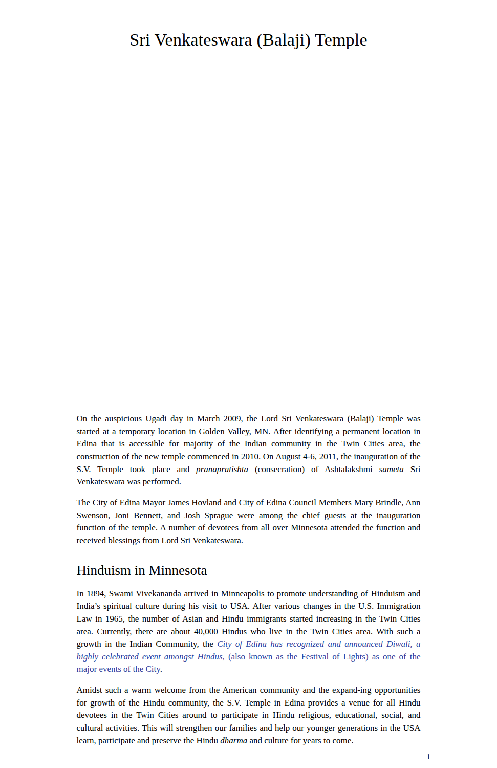Sri Venkateswara (Balaji) Temple
On the auspicious Ugadi day in March 2009, the Lord Sri Venkateswara (Balaji) Temple was started at a temporary location in Golden Valley, MN. After identifying a permanent location in Edina that is accessible for majority of the Indian community in the Twin Cities area, the construction of the new temple commenced in 2010. On August 4-6, 2011, the inauguration of the S.V. Temple took place and pranapratishta (consecration) of Ashtalakshmi sameta Sri Venkateswara was performed.
The City of Edina Mayor James Hovland and City of Edina Council Members Mary Brindle, Ann Swenson, Joni Bennett, and Josh Sprague were among the chief guests at the inauguration function of the temple. A number of devotees from all over Minnesota attended the function and received blessings from Lord Sri Venkateswara.
Hinduism in Minnesota
In 1894, Swami Vivekananda arrived in Minneapolis to promote understanding of Hinduism and India’s spiritual culture during his visit to USA. After various changes in the U.S. Immigration Law in 1965, the number of Asian and Hindu immigrants started increasing in the Twin Cities area. Currently, there are about 40,000 Hindus who live in the Twin Cities area. With such a growth in the Indian Community, the City of Edina has recognized and announced Diwali, a highly celebrated event amongst Hindus, (also known as the Festival of Lights) as one of the major events of the City.
Amidst such a warm welcome from the American community and the expand-ing opportunities for growth of the Hindu community, the S.V. Temple in Edina provides a venue for all Hindu devotees in the Twin Cities around to participate in Hindu religious, educational, social, and cultural activities. This will strengthen our families and help our younger generations in the USA learn, participate and preserve the Hindu dharma and culture for years to come.
1